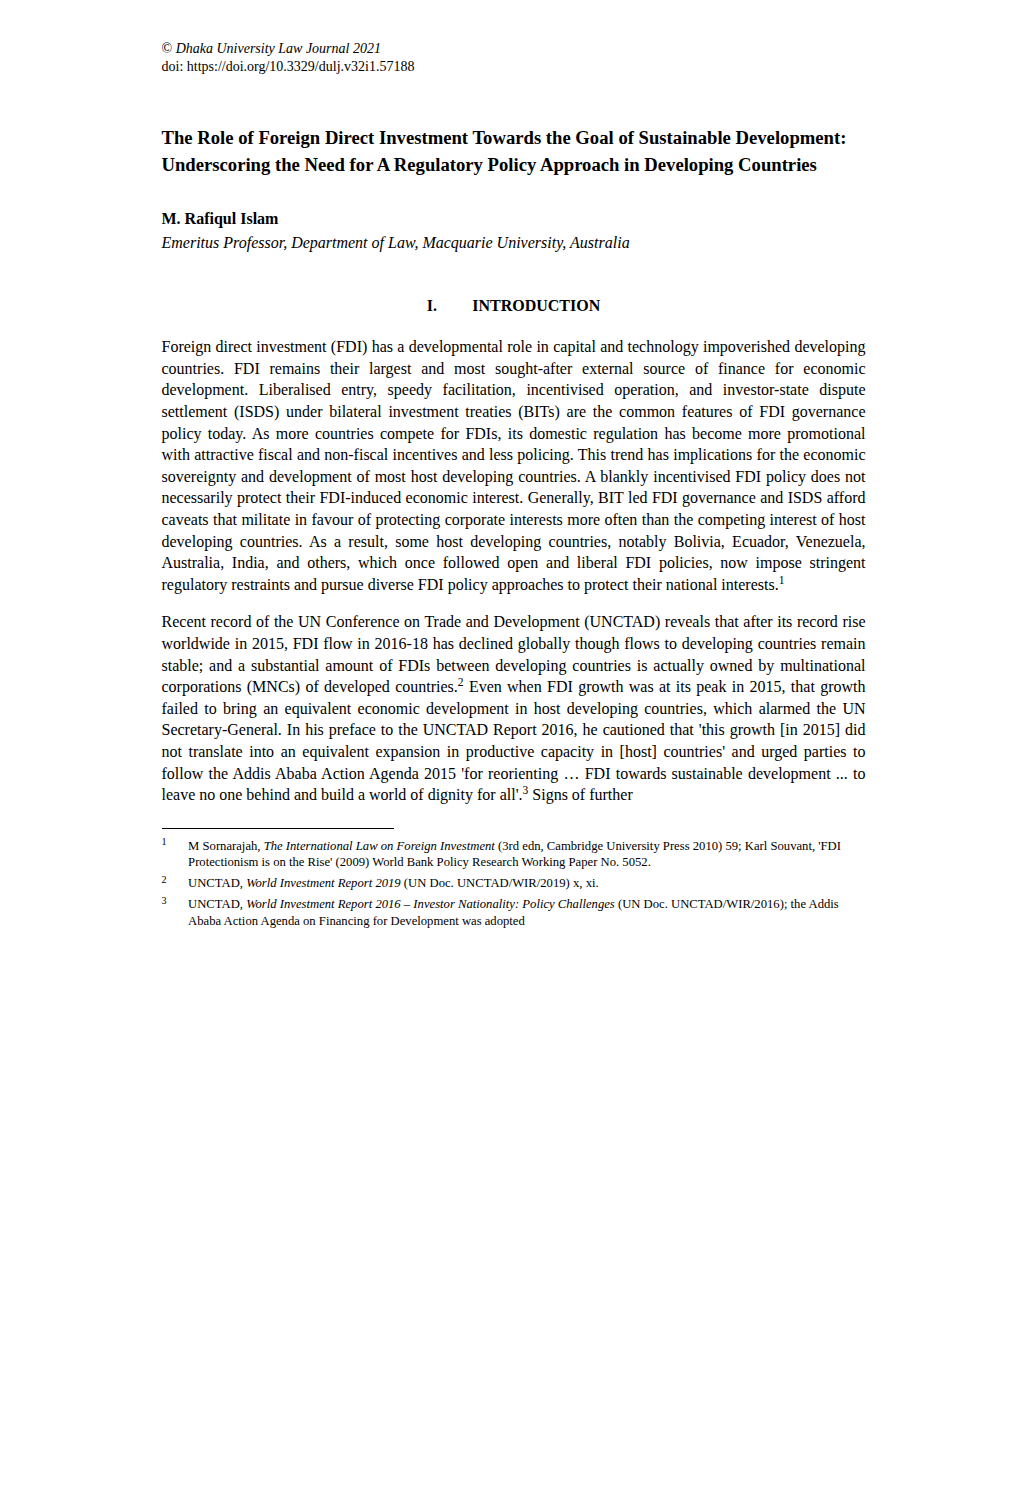© Dhaka University Law Journal 2021
doi: https://doi.org/10.3329/dulj.v32i1.57188
The Role of Foreign Direct Investment Towards the Goal of Sustainable Development: Underscoring the Need for A Regulatory Policy Approach in Developing Countries
M. Rafiqul Islam
Emeritus Professor, Department of Law, Macquarie University, Australia
I. INTRODUCTION
Foreign direct investment (FDI) has a developmental role in capital and technology impoverished developing countries. FDI remains their largest and most sought-after external source of finance for economic development. Liberalised entry, speedy facilitation, incentivised operation, and investor-state dispute settlement (ISDS) under bilateral investment treaties (BITs) are the common features of FDI governance policy today. As more countries compete for FDIs, its domestic regulation has become more promotional with attractive fiscal and non-fiscal incentives and less policing. This trend has implications for the economic sovereignty and development of most host developing countries. A blankly incentivised FDI policy does not necessarily protect their FDI-induced economic interest. Generally, BIT led FDI governance and ISDS afford caveats that militate in favour of protecting corporate interests more often than the competing interest of host developing countries. As a result, some host developing countries, notably Bolivia, Ecuador, Venezuela, Australia, India, and others, which once followed open and liberal FDI policies, now impose stringent regulatory restraints and pursue diverse FDI policy approaches to protect their national interests.1
Recent record of the UN Conference on Trade and Development (UNCTAD) reveals that after its record rise worldwide in 2015, FDI flow in 2016-18 has declined globally though flows to developing countries remain stable; and a substantial amount of FDIs between developing countries is actually owned by multinational corporations (MNCs) of developed countries.2 Even when FDI growth was at its peak in 2015, that growth failed to bring an equivalent economic development in host developing countries, which alarmed the UN Secretary-General. In his preface to the UNCTAD Report 2016, he cautioned that 'this growth [in 2015] did not translate into an equivalent expansion in productive capacity in [host] countries' and urged parties to follow the Addis Ababa Action Agenda 2015 'for reorienting … FDI towards sustainable development ... to leave no one behind and build a world of dignity for all'.3 Signs of further
M Sornarajah, The International Law on Foreign Investment (3rd edn, Cambridge University Press 2010) 59; Karl Souvant, 'FDI Protectionism is on the Rise' (2009) World Bank Policy Research Working Paper No. 5052.
UNCTAD, World Investment Report 2019 (UN Doc. UNCTAD/WIR/2019) x, xi.
UNCTAD, World Investment Report 2016 – Investor Nationality: Policy Challenges (UN Doc. UNCTAD/WIR/2016); the Addis Ababa Action Agenda on Financing for Development was adopted